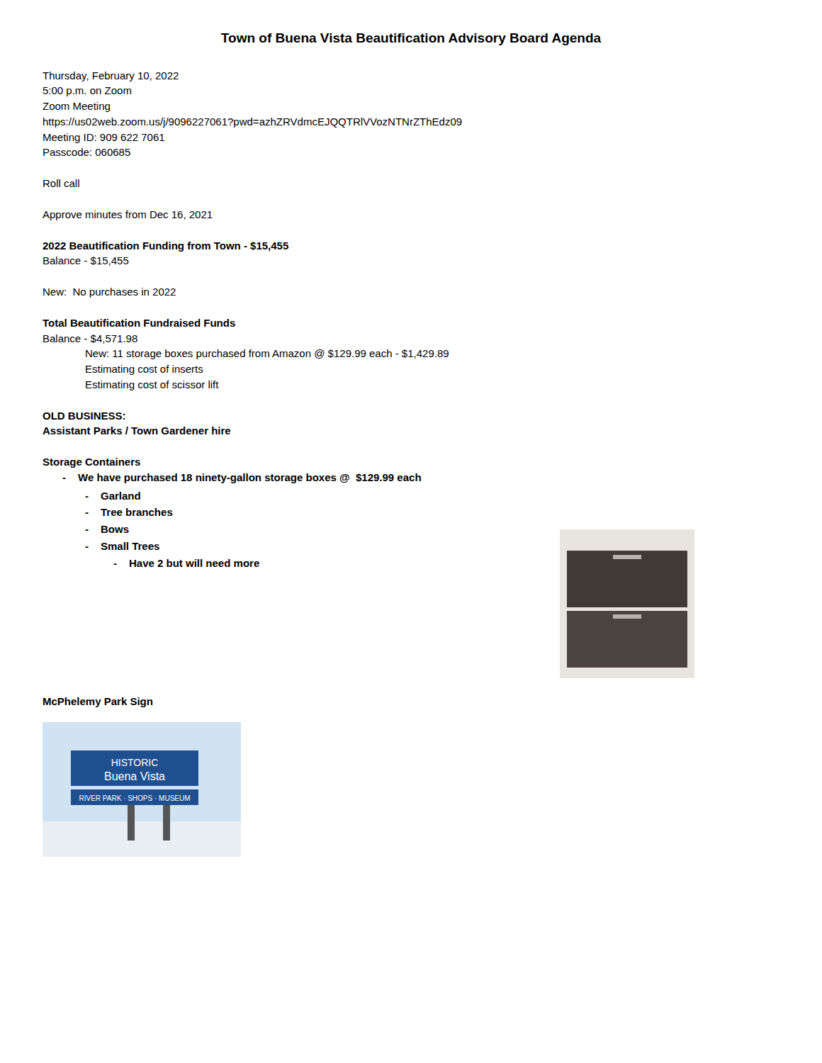Town of Buena Vista Beautification Advisory Board Agenda
Thursday, February 10, 2022
5:00 p.m. on Zoom
Zoom Meeting
https://us02web.zoom.us/j/9096227061?pwd=azhZRVdmcEJQQTRlVVozNTNrZThEdz09
Meeting ID: 909 622 7061
Passcode: 060685
Roll call
Approve minutes from Dec 16, 2021
2022 Beautification Funding from Town - $15,455
Balance - $15,455
New: No purchases in 2022
Total Beautification Fundraised Funds
Balance - $4,571.98
New: 11 storage boxes purchased from Amazon @ $129.99 each - $1,429.89
Estimating cost of inserts
Estimating cost of scissor lift
OLD BUSINESS:
Assistant Parks / Town Gardener hire
Storage Containers
We have purchased 18 ninety-gallon storage boxes @ $129.99 each
Garland
Tree branches
Bows
Small Trees
Have 2 but will need more
McPhelemy Park Sign